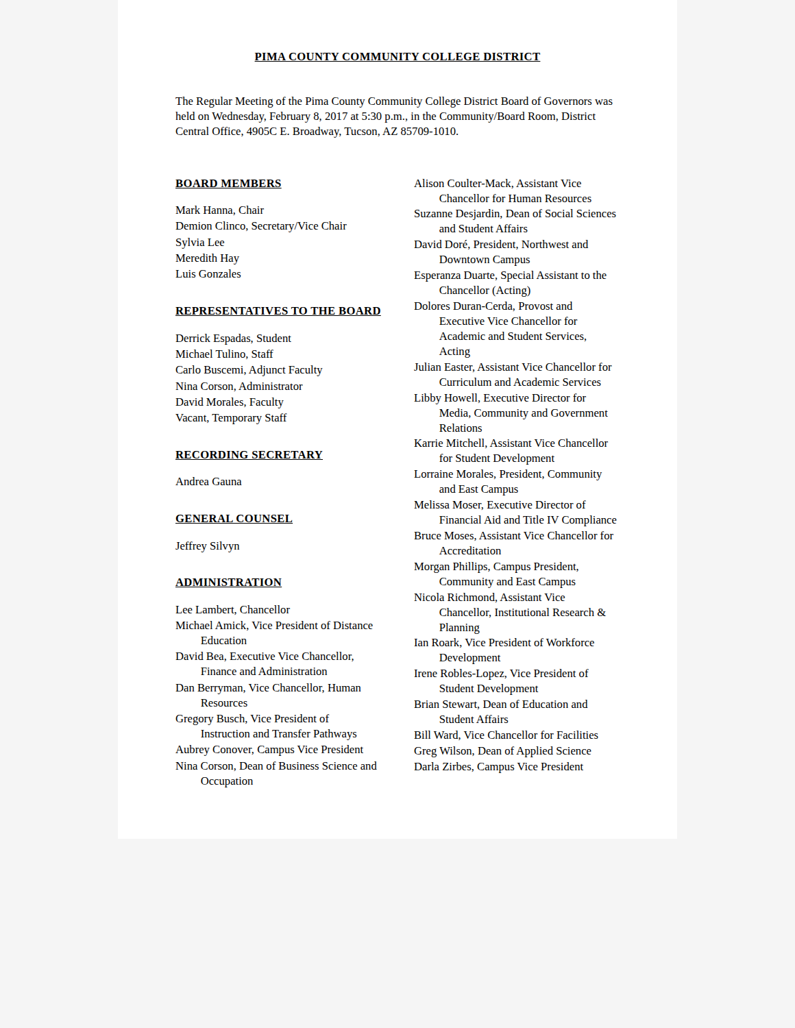PIMA COUNTY COMMUNITY COLLEGE DISTRICT
The Regular Meeting of the Pima County Community College District Board of Governors was held on Wednesday, February 8, 2017 at 5:30 p.m., in the Community/Board Room, District Central Office, 4905C E. Broadway, Tucson, AZ 85709-1010.
BOARD MEMBERS
Mark Hanna, Chair
Demion Clinco, Secretary/Vice Chair
Sylvia Lee
Meredith Hay
Luis Gonzales
REPRESENTATIVES TO THE BOARD
Derrick Espadas, Student
Michael Tulino, Staff
Carlo Buscemi, Adjunct Faculty
Nina Corson, Administrator
David Morales, Faculty
Vacant, Temporary Staff
RECORDING SECRETARY
Andrea Gauna
GENERAL COUNSEL
Jeffrey Silvyn
ADMINISTRATION
Lee Lambert, Chancellor
Michael Amick, Vice President of Distance Education
David Bea, Executive Vice Chancellor, Finance and Administration
Dan Berryman, Vice Chancellor, Human Resources
Gregory Busch, Vice President of Instruction and Transfer Pathways
Aubrey Conover, Campus Vice President
Nina Corson, Dean of Business Science and Occupation
Alison Coulter-Mack, Assistant Vice Chancellor for Human Resources
Suzanne Desjardin, Dean of Social Sciences and Student Affairs
David Doré, President, Northwest and Downtown Campus
Esperanza Duarte, Special Assistant to the Chancellor (Acting)
Dolores Duran-Cerda, Provost and Executive Vice Chancellor for Academic and Student Services, Acting
Julian Easter, Assistant Vice Chancellor for Curriculum and Academic Services
Libby Howell, Executive Director for Media, Community and Government Relations
Karrie Mitchell, Assistant Vice Chancellor for Student Development
Lorraine Morales, President, Community and East Campus
Melissa Moser, Executive Director of Financial Aid and Title IV Compliance
Bruce Moses, Assistant Vice Chancellor for Accreditation
Morgan Phillips, Campus President, Community and East Campus
Nicola Richmond, Assistant Vice Chancellor, Institutional Research & Planning
Ian Roark, Vice President of Workforce Development
Irene Robles-Lopez, Vice President of Student Development
Brian Stewart, Dean of Education and Student Affairs
Bill Ward, Vice Chancellor for Facilities
Greg Wilson, Dean of Applied Science
Darla Zirbes, Campus Vice President